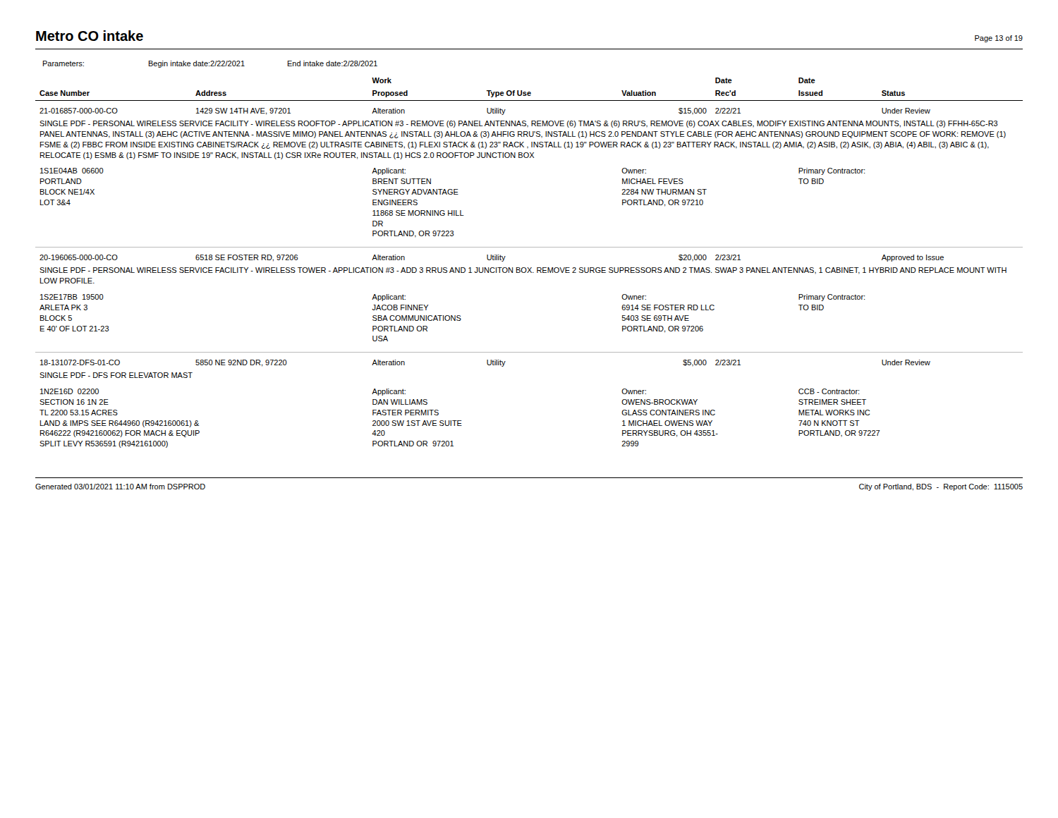Metro CO intake
Page 13 of 19
Parameters:
Begin intake date:2/22/2021
End intake date:2/28/2021
| | | Work | | | Date | Date | |
| --- | --- | --- | --- | --- | --- | --- | --- |
| Case Number | Address | Proposed | Type Of Use | Valuation | Rec'd | Issued | Status |
| 21-016857-000-00-CO | 1429 SW 14TH AVE, 97201 | Alteration | Utility | $15,000 | 2/22/21 | | Under Review |
| SINGLE PDF - PERSONAL WIRELESS SERVICE FACILITY - WIRELESS ROOFTOP - APPLICATION #3 - REMOVE (6) PANEL ANTENNAS, REMOVE (6) TMA'S & (6) RRU'S, REMOVE (6) COAX CABLES, MODIFY EXISTING ANTENNA MOUNTS, INSTALL (3) FFHH-65C-R3 PANEL ANTENNAS, INSTALL (3) AEHC (ACTIVE ANTENNA - MASSIVE MIMO) PANEL ANTENNAS ¿¿ INSTALL (3) AHLOA & (3) AHFIG RRU'S, INSTALL (1) HCS 2.0 PENDANT STYLE CABLE (FOR AEHC ANTENNAS) GROUND EQUIPMENT SCOPE OF WORK: REMOVE (1) FSME & (2) FBBC FROM INSIDE EXISTING CABINETS/RACK ¿¿ REMOVE (2) ULTRASITE CABINETS, (1) FLEXI STACK & (1) 23" RACK , INSTALL (1) 19" POWER RACK & (1) 23" BATTERY RACK, INSTALL (2) AMIA, (2) ASIB, (2) ASIK, (3) ABIA, (4) ABIL, (3) ABIC & (1), RELOCATE (1) ESMB & (1) FSMF TO INSIDE 19" RACK, INSTALL (1) CSR IXRe ROUTER, INSTALL (1) HCS 2.0 ROOFTOP JUNCTION BOX |
| 1S1E04AB 06600 PORTLAND BLOCK NE1/4X LOT 3&4 | Applicant: BRENT SUTTEN SYNERGY ADVANTAGE ENGINEERS 11868 SE MORNING HILL DR PORTLAND, OR 97223 | Owner: MICHAEL FEVES 2284 NW THURMAN ST PORTLAND, OR 97210 | Primary Contractor: TO BID |
| 20-196065-000-00-CO | 6518 SE FOSTER RD, 97206 | Alteration | Utility | $20,000 | 2/23/21 | | Approved to Issue |
| SINGLE PDF - PERSONAL WIRELESS SERVICE FACILITY - WIRELESS TOWER - APPLICATION #3 - ADD 3 RRUS AND 1 JUNCITON BOX. REMOVE 2 SURGE SUPRESSORS AND 2 TMAS. SWAP 3 PANEL ANTENNAS, 1 CABINET, 1 HYBRID AND REPLACE MOUNT WITH LOW PROFILE. |
| 1S2E17BB 19500 ARLETA PK 3 BLOCK 5 E 40' OF LOT 21-23 | Applicant: JACOB FINNEY SBA COMMUNICATIONS PORTLAND OR USA | Owner: 6914 SE FOSTER RD LLC 5403 SE 69TH AVE PORTLAND, OR 97206 | Primary Contractor: TO BID |
| 18-131072-DFS-01-CO | 5850 NE 92ND DR, 97220 | Alteration | Utility | $5,000 | 2/23/21 | | Under Review |
| SINGLE PDF - DFS FOR ELEVATOR MAST |
| 1N2E16D 02200 SECTION 16 1N 2E TL 2200 53.15 ACRES LAND & IMPS SEE R644960 (R942160061) & R646222 (R942160062) FOR MACH & EQUIP SPLIT LEVY R536591 (R942161000) | Applicant: DAN WILLIAMS FASTER PERMITS 2000 SW 1ST AVE SUITE 420 PORTLAND OR 97201 | Owner: OWENS-BROCKWAY GLASS CONTAINERS INC 1 MICHAEL OWENS WAY PERRYSBURG, OH 43551- 2999 | CCB - Contractor: STREIMER SHEET METAL WORKS INC 740 N KNOTT ST PORTLAND, OR 97227 |
Generated 03/01/2021 11:10 AM from DSPPROD
City of Portland, BDS - Report Code: 1115005